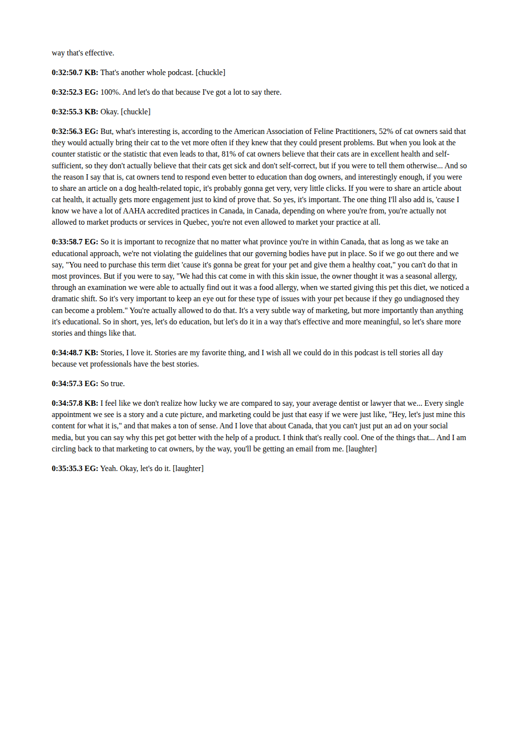way that's effective.
0:32:50.7 KB: That's another whole podcast. [chuckle]
0:32:52.3 EG: 100%. And let's do that because I've got a lot to say there.
0:32:55.3 KB: Okay. [chuckle]
0:32:56.3 EG: But, what's interesting is, according to the American Association of Feline Practitioners, 52% of cat owners said that they would actually bring their cat to the vet more often if they knew that they could present problems. But when you look at the counter statistic or the statistic that even leads to that, 81% of cat owners believe that their cats are in excellent health and self-sufficient, so they don't actually believe that their cats get sick and don't self-correct, but if you were to tell them otherwise... And so the reason I say that is, cat owners tend to respond even better to education than dog owners, and interestingly enough, if you were to share an article on a dog health-related topic, it's probably gonna get very, very little clicks. If you were to share an article about cat health, it actually gets more engagement just to kind of prove that. So yes, it's important. The one thing I'll also add is, 'cause I know we have a lot of AAHA accredited practices in Canada, in Canada, depending on where you're from, you're actually not allowed to market products or services in Quebec, you're not even allowed to market your practice at all.
0:33:58.7 EG: So it is important to recognize that no matter what province you're in within Canada, that as long as we take an educational approach, we're not violating the guidelines that our governing bodies have put in place. So if we go out there and we say, "You need to purchase this term diet 'cause it's gonna be great for your pet and give them a healthy coat," you can't do that in most provinces. But if you were to say, "We had this cat come in with this skin issue, the owner thought it was a seasonal allergy, through an examination we were able to actually find out it was a food allergy, when we started giving this pet this diet, we noticed a dramatic shift. So it's very important to keep an eye out for these type of issues with your pet because if they go undiagnosed they can become a problem." You're actually allowed to do that. It's a very subtle way of marketing, but more importantly than anything it's educational. So in short, yes, let's do education, but let's do it in a way that's effective and more meaningful, so let's share more stories and things like that.
0:34:48.7 KB: Stories, I love it. Stories are my favorite thing, and I wish all we could do in this podcast is tell stories all day because vet professionals have the best stories.
0:34:57.3 EG: So true.
0:34:57.8 KB: I feel like we don't realize how lucky we are compared to say, your average dentist or lawyer that we... Every single appointment we see is a story and a cute picture, and marketing could be just that easy if we were just like, "Hey, let's just mine this content for what it is," and that makes a ton of sense. And I love that about Canada, that you can't just put an ad on your social media, but you can say why this pet got better with the help of a product. I think that's really cool. One of the things that... And I am circling back to that marketing to cat owners, by the way, you'll be getting an email from me. [laughter]
0:35:35.3 EG: Yeah. Okay, let's do it. [laughter]